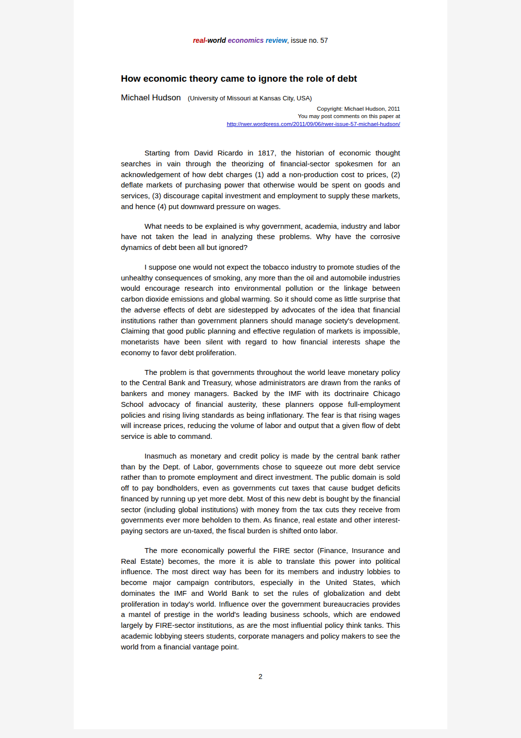real-world economics review, issue no. 57
How economic theory came to ignore the role of debt
Michael Hudson (University of Missouri at Kansas City, USA)
Copyright: Michael Hudson, 2011
You may post comments on this paper at
http://rwer.wordpress.com/2011/09/06/rwer-issue-57-michael-hudson/
Starting from David Ricardo in 1817, the historian of economic thought searches in vain through the theorizing of financial-sector spokesmen for an acknowledgement of how debt charges (1) add a non-production cost to prices, (2) deflate markets of purchasing power that otherwise would be spent on goods and services, (3) discourage capital investment and employment to supply these markets, and hence (4) put downward pressure on wages.
What needs to be explained is why government, academia, industry and labor have not taken the lead in analyzing these problems. Why have the corrosive dynamics of debt been all but ignored?
I suppose one would not expect the tobacco industry to promote studies of the unhealthy consequences of smoking, any more than the oil and automobile industries would encourage research into environmental pollution or the linkage between carbon dioxide emissions and global warming. So it should come as little surprise that the adverse effects of debt are sidestepped by advocates of the idea that financial institutions rather than government planners should manage society's development. Claiming that good public planning and effective regulation of markets is impossible, monetarists have been silent with regard to how financial interests shape the economy to favor debt proliferation.
The problem is that governments throughout the world leave monetary policy to the Central Bank and Treasury, whose administrators are drawn from the ranks of bankers and money managers. Backed by the IMF with its doctrinaire Chicago School advocacy of financial austerity, these planners oppose full-employment policies and rising living standards as being inflationary. The fear is that rising wages will increase prices, reducing the volume of labor and output that a given flow of debt service is able to command.
Inasmuch as monetary and credit policy is made by the central bank rather than by the Dept. of Labor, governments chose to squeeze out more debt service rather than to promote employment and direct investment. The public domain is sold off to pay bondholders, even as governments cut taxes that cause budget deficits financed by running up yet more debt. Most of this new debt is bought by the financial sector (including global institutions) with money from the tax cuts they receive from governments ever more beholden to them. As finance, real estate and other interest-paying sectors are un-taxed, the fiscal burden is shifted onto labor.
The more economically powerful the FIRE sector (Finance, Insurance and Real Estate) becomes, the more it is able to translate this power into political influence. The most direct way has been for its members and industry lobbies to become major campaign contributors, especially in the United States, which dominates the IMF and World Bank to set the rules of globalization and debt proliferation in today's world. Influence over the government bureaucracies provides a mantel of prestige in the world's leading business schools, which are endowed largely by FIRE-sector institutions, as are the most influential policy think tanks. This academic lobbying steers students, corporate managers and policy makers to see the world from a financial vantage point.
2